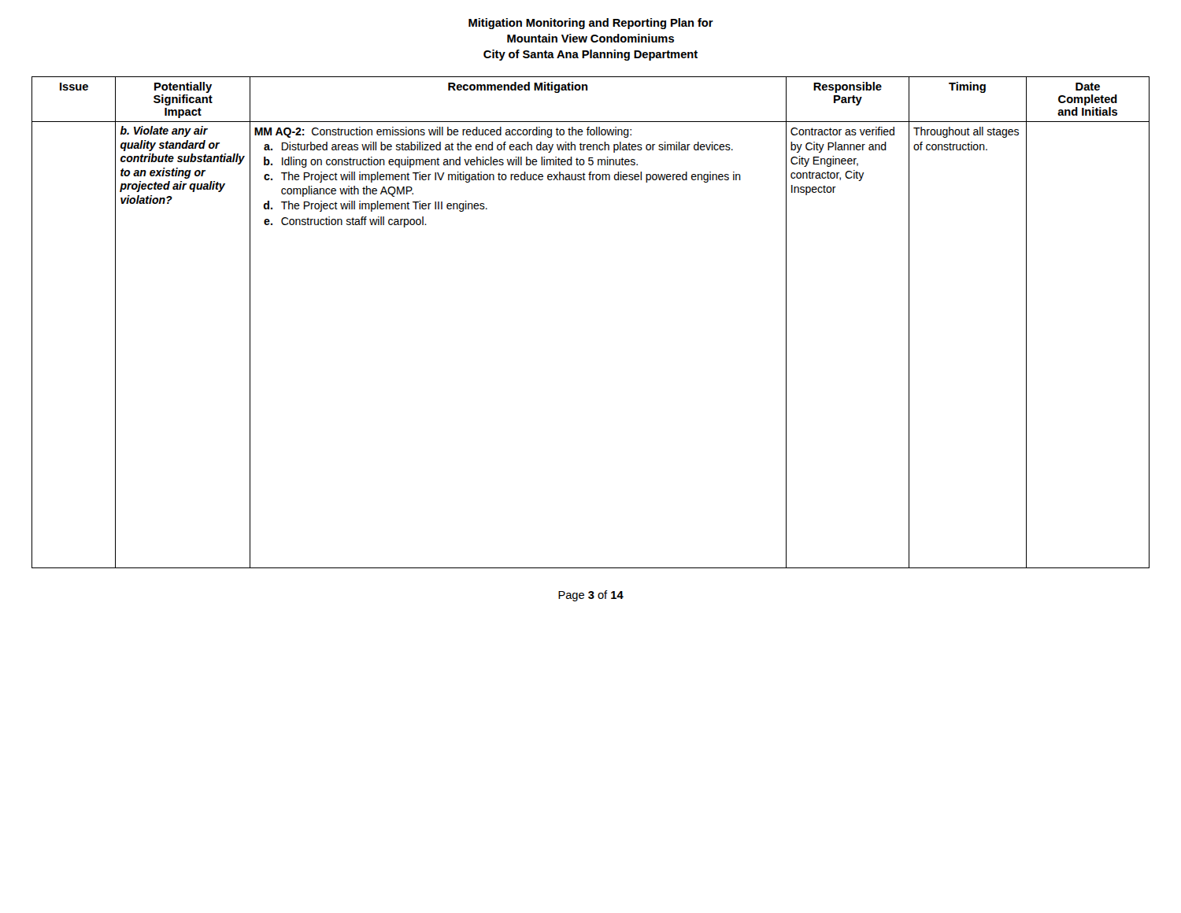Mitigation Monitoring and Reporting Plan for
Mountain View Condominiums
City of Santa Ana Planning Department
| Issue | Potentially Significant Impact | Recommended Mitigation | Responsible Party | Timing | Date Completed and Initials |
| --- | --- | --- | --- | --- | --- |
| | b. Violate any air quality standard or contribute substantially to an existing or projected air quality violation? | MM AQ-2: Construction emissions will be reduced according to the following: Disturbed areas will be stabilized at the end of each day with trench plates or similar devices. Idling on construction equipment and vehicles will be limited to 5 minutes. The Project will implement Tier IV mitigation to reduce exhaust from diesel powered engines in compliance with the AQMP. The Project will implement Tier III engines. Construction staff will carpool. | Contractor as verified by City Planner and City Engineer, contractor, City Inspector | Throughout all stages of construction. | |
Page 3 of 14